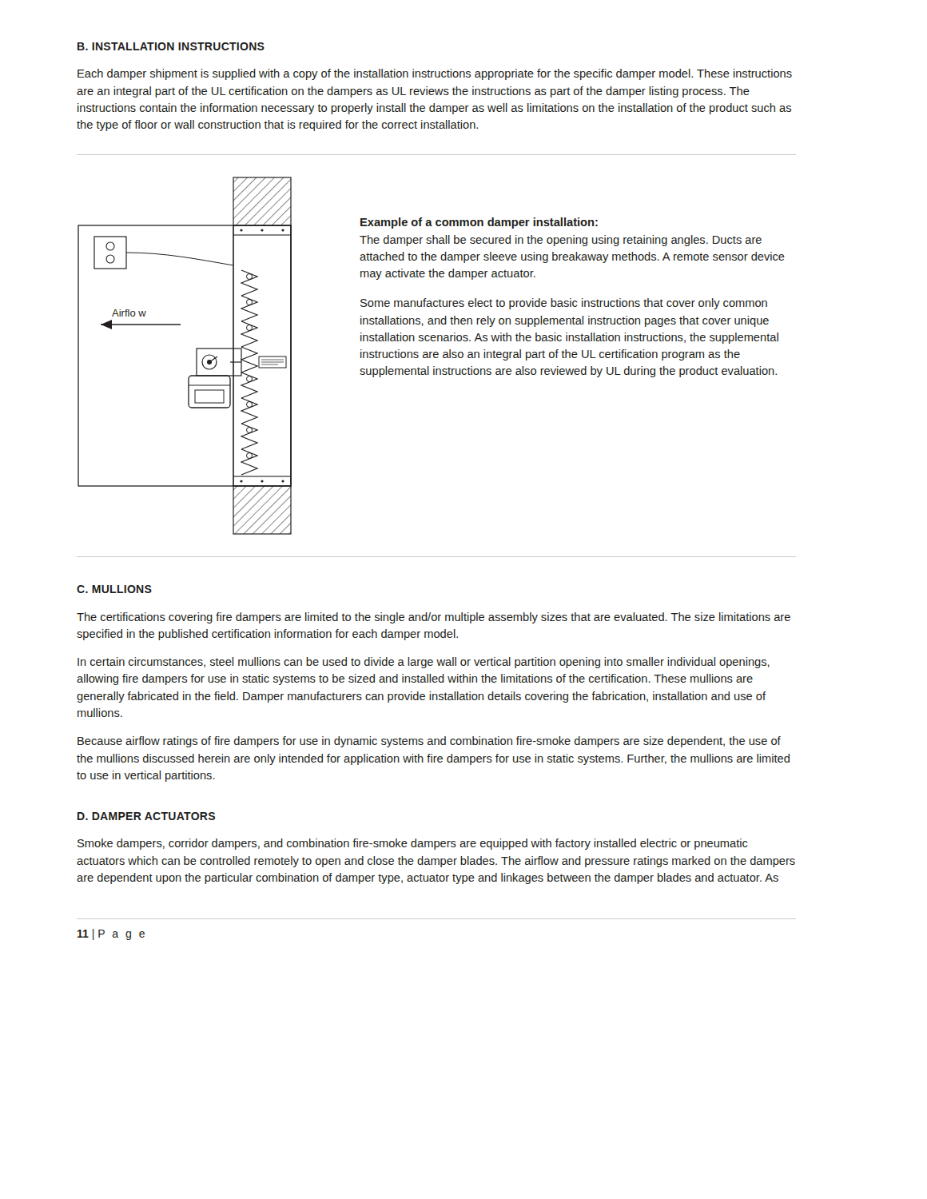B. INSTALLATION INSTRUCTIONS
Each damper shipment is supplied with a copy of the installation instructions appropriate for the specific damper model. These instructions are an integral part of the UL certification on the dampers as UL reviews the instructions as part of the damper listing process. The instructions contain the information necessary to properly install the damper as well as limitations on the installation of the product such as the type of floor or wall construction that is required for the correct installation.
Airflo w
Example of a common damper installation:
The damper shall be secured in the opening using retaining angles. Ducts are attached to the damper sleeve using breakaway methods. A remote sensor device may activate the damper actuator.
Some manufactures elect to provide basic instructions that cover only common installations, and then rely on supplemental instruction pages that cover unique installation scenarios. As with the basic installation instructions, the supplemental instructions are also an integral part of the UL certification program as the supplemental instructions are also reviewed by UL during the product evaluation.
C. MULLIONS
The certifications covering fire dampers are limited to the single and/or multiple assembly sizes that are evaluated. The size limitations are specified in the published certification information for each damper model.
In certain circumstances, steel mullions can be used to divide a large wall or vertical partition opening into smaller individual openings, allowing fire dampers for use in static systems to be sized and installed within the limitations of the certification. These mullions are generally fabricated in the field. Damper manufacturers can provide installation details covering the fabrication, installation and use of mullions.
Because airflow ratings of fire dampers for use in dynamic systems and combination fire-smoke dampers are size dependent, the use of the mullions discussed herein are only intended for application with fire dampers for use in static systems. Further, the mullions are limited to use in vertical partitions.
D. DAMPER ACTUATORS
Smoke dampers, corridor dampers, and combination fire-smoke dampers are equipped with factory installed electric or pneumatic actuators which can be controlled remotely to open and close the damper blades. The airflow and pressure ratings marked on the dampers are dependent upon the particular combination of damper type, actuator type and linkages between the damper blades and actuator. As
11 | P a g e